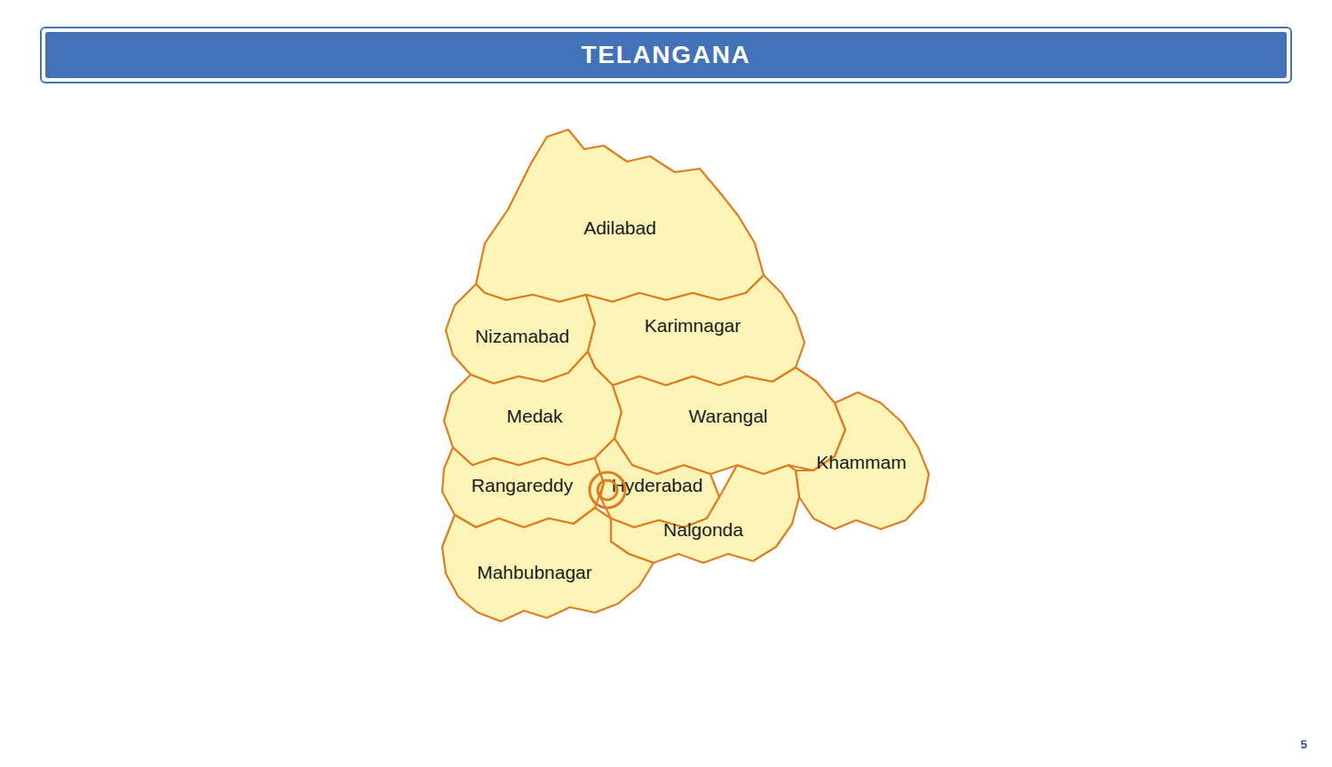TELANGANA
Map of Telangana showing its districts Outline map of the state of Telangana with districts labelled: Adilabad, Nizamabad, Karimnagar, Medak, Warangal, Khammam, Rangareddy, Hyderabad, Nalgonda and Mahbubnagar. Hyderabad, the capital, is marked with a ring. Adilabad Nizamabad Karimnagar Medak Warangal Khammam Rangareddy Hyderabad Nalgonda Mahbubnagar
5